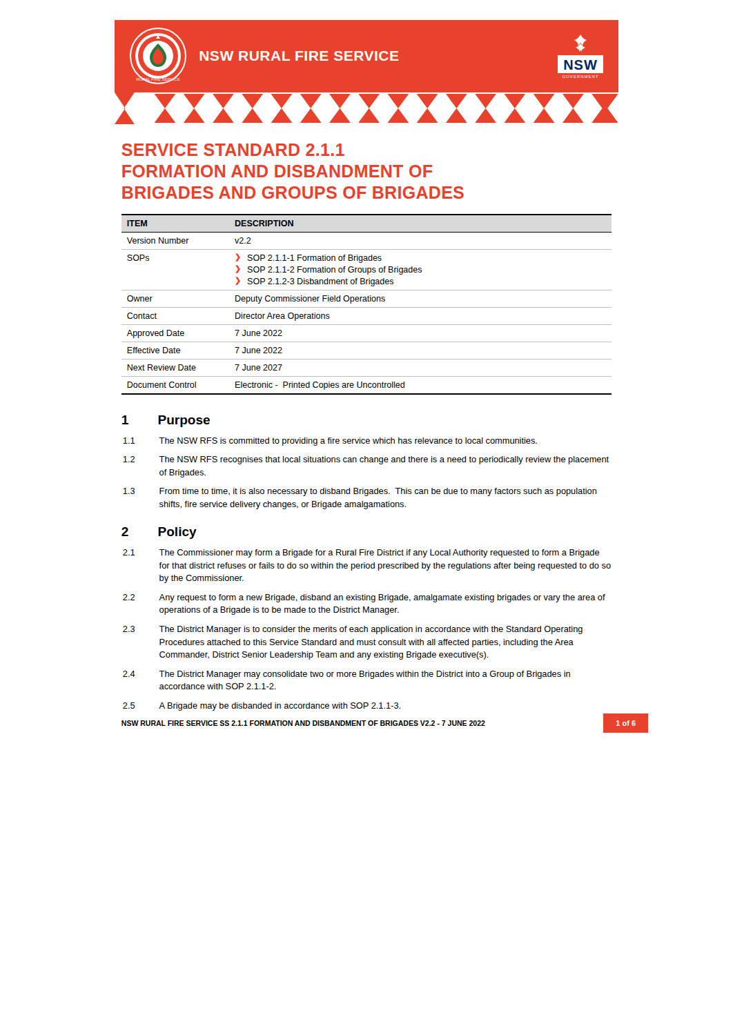RURAL FIRE SERVICE
NSW RURAL FIRE SERVICE
NSW
GOVERNMENT
SERVICE STANDARD 2.1.1
FORMATION AND DISBANDMENT OF
BRIGADES AND GROUPS OF BRIGADES
| ITEM | DESCRIPTION |
| --- | --- |
| Version Number | v2.2 |
| SOPs | SOP 2.1.1-1 Formation of Brigades SOP 2.1.1-2 Formation of Groups of Brigades SOP 2.1.2-3 Disbandment of Brigades |
| Owner | Deputy Commissioner Field Operations |
| Contact | Director Area Operations |
| Approved Date | 7 June 2022 |
| Effective Date | 7 June 2022 |
| Next Review Date | 7 June 2027 |
| Document Control | Electronic - Printed Copies are Uncontrolled |
1 Purpose
1.1
The NSW RFS is committed to providing a fire service which has relevance to local communities.
1.2
The NSW RFS recognises that local situations can change and there is a need to periodically review the placement of Brigades.
1.3
From time to time, it is also necessary to disband Brigades. This can be due to many factors such as population shifts, fire service delivery changes, or Brigade amalgamations.
2 Policy
2.1
The Commissioner may form a Brigade for a Rural Fire District if any Local Authority requested to form a Brigade for that district refuses or fails to do so within the period prescribed by the regulations after being requested to do so by the Commissioner.
2.2
Any request to form a new Brigade, disband an existing Brigade, amalgamate existing brigades or vary the area of operations of a Brigade is to be made to the District Manager.
2.3
The District Manager is to consider the merits of each application in accordance with the Standard Operating Procedures attached to this Service Standard and must consult with all affected parties, including the Area Commander, District Senior Leadership Team and any existing Brigade executive(s).
2.4
The District Manager may consolidate two or more Brigades within the District into a Group of Brigades in accordance with SOP 2.1.1-2.
2.5
A Brigade may be disbanded in accordance with SOP 2.1.1-3.
NSW RURAL FIRE SERVICE SS 2.1.1 FORMATION AND DISBANDMENT OF BRIGADES V2.2 - 7 JUNE 2022
1 of 6